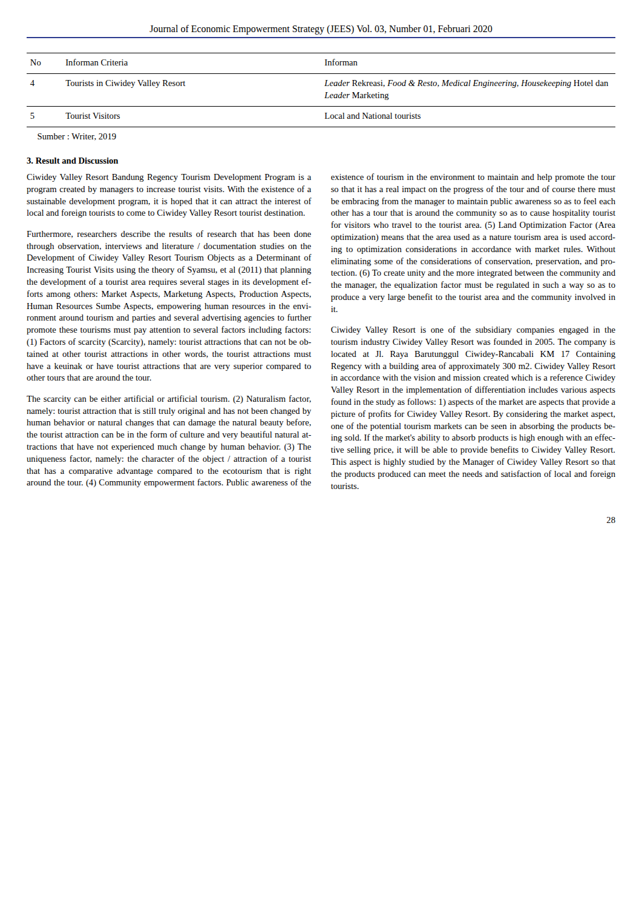Journal of Economic Empowerment Strategy (JEES) Vol. 03, Number 01, Februari 2020
| No | Informan Criteria | Informan |
| --- | --- | --- |
| 4 | Tourists in Ciwidey Valley Resort | Leader Rekreasi, Food & Resto, Medical Engineering, Housekeeping Hotel dan Leader Marketing |
| 5 | Tourist Visitors | Local and National tourists |
Sumber : Writer, 2019
3. Result and Discussion
Ciwidey Valley Resort Bandung Regency Tourism Development Program is a program created by managers to increase tourist visits. With the existence of a sustainable development program, it is hoped that it can attract the interest of local and foreign tourists to come to Ciwidey Valley Resort tourist destination.
Furthermore, researchers describe the results of research that has been done through observation, interviews and literature / documentation studies on the Development of Ciwidey Valley Resort Tourism Objects as a Determinant of Increasing Tourist Visits using the theory of Syamsu, et al (2011) that planning the development of a tourist area requires several stages in its development efforts among others: Market Aspects, Marketung Aspects, Production Aspects, Human Resources Sumbe Aspects, empowering human resources in the environment around tourism and parties and several advertising agencies to further promote these tourisms must pay attention to several factors including factors: (1) Factors of scarcity (Scarcity), namely: tourist attractions that can not be obtained at other tourist attractions in other words, the tourist attractions must have a keuinak or have tourist attractions that are very superior compared to other tours that are around the tour.
The scarcity can be either artificial or artificial tourism. (2) Naturalism factor, namely: tourist attraction that is still truly original and has not been changed by human behavior or natural changes that can damage the natural beauty before, the tourist attraction can be in the form of culture and very beautiful natural attractions that have not experienced much change by human behavior. (3) The uniqueness factor, namely: the character of the object / attraction of a tourist that has a comparative advantage compared to the ecotourism that is right around the tour. (4) Community empowerment factors. Public awareness of the existence of tourism in the environment to maintain and help promote the tour so that it has a real impact on the progress of the tour and of course there must be embracing from the manager to maintain public awareness so as to feel each other has a tour that is around the community so as to cause hospitality tourist for visitors who travel to the tourist area. (5) Land Optimization Factor (Area optimization) means that the area used as a nature tourism area is used according to optimization considerations in accordance with market rules. Without eliminating some of the considerations of conservation, preservation, and protection. (6) To create unity and the more integrated between the community and the manager, the equalization factor must be regulated in such a way so as to produce a very large benefit to the tourist area and the community involved in it.
Ciwidey Valley Resort is one of the subsidiary companies engaged in the tourism industry Ciwidey Valley Resort was founded in 2005. The company is located at Jl. Raya Barutunggul Ciwidey-Rancabali KM 17 Containing Regency with a building area of approximately 300 m2. Ciwidey Valley Resort in accordance with the vision and mission created which is a reference Ciwidey Valley Resort in the implementation of differentiation includes various aspects found in the study as follows: 1) aspects of the market are aspects that provide a picture of profits for Ciwidey Valley Resort. By considering the market aspect, one of the potential tourism markets can be seen in absorbing the products being sold. If the market's ability to absorb products is high enough with an effective selling price, it will be able to provide benefits to Ciwidey Valley Resort. This aspect is highly studied by the Manager of Ciwidey Valley Resort so that the products produced can meet the needs and satisfaction of local and foreign tourists.
28